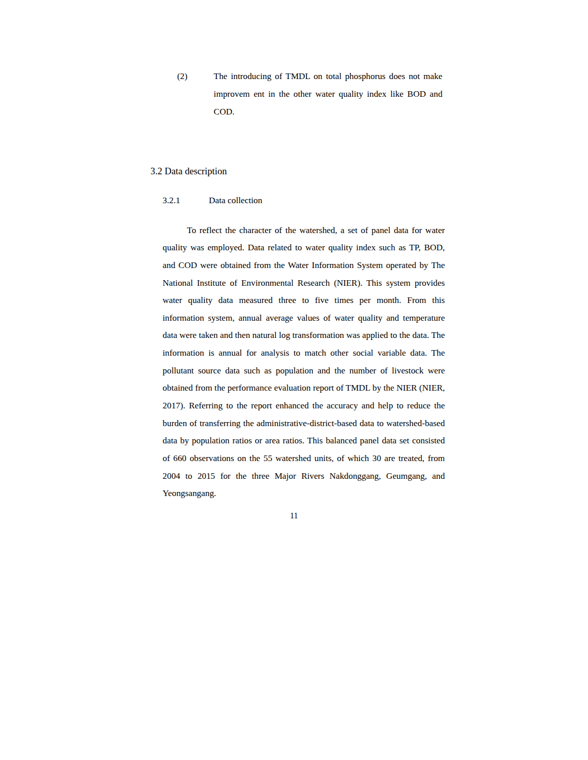(2) The introducing of TMDL on total phosphorus does not make improvem ent in the other water quality index like BOD and COD.
3.2 Data description
3.2.1 Data collection
To reflect the character of the watershed, a set of panel data for water quality was employed. Data related to water quality index such as TP, BOD, and COD were obtained from the Water Information System operated by The National Institute of Environmental Research (NIER). This system provides water quality data measured three to five times per month. From this information system, annual average values of water quality and temperature data were taken and then natural log transformation was applied to the data. The information is annual for analysis to match other social variable data. The pollutant source data such as population and the number of livestock were obtained from the performance evaluation report of TMDL by the NIER (NIER, 2017). Referring to the report enhanced the accuracy and help to reduce the burden of transferring the administrative-district-based data to watershed-based data by population ratios or area ratios. This balanced panel data set consisted of 660 observations on the 55 watershed units, of which 30 are treated, from 2004 to 2015 for the three Major Rivers Nakdonggang, Geumgang, and Yeongsangang.
11